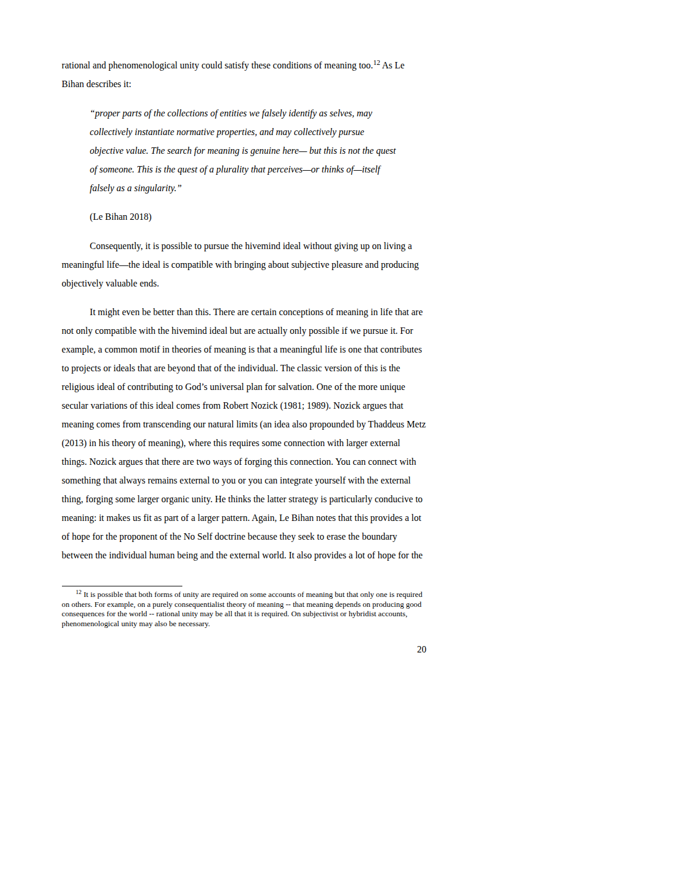rational and phenomenological unity could satisfy these conditions of meaning too.12 As Le Bihan describes it:
“proper parts of the collections of entities we falsely identify as selves, may collectively instantiate normative properties, and may collectively pursue objective value. The search for meaning is genuine here— but this is not the quest of someone. This is the quest of a plurality that perceives—or thinks of—itself falsely as a singularity.”
(Le Bihan 2018)
Consequently, it is possible to pursue the hivemind ideal without giving up on living a meaningful life—the ideal is compatible with bringing about subjective pleasure and producing objectively valuable ends.
It might even be better than this. There are certain conceptions of meaning in life that are not only compatible with the hivemind ideal but are actually only possible if we pursue it. For example, a common motif in theories of meaning is that a meaningful life is one that contributes to projects or ideals that are beyond that of the individual. The classic version of this is the religious ideal of contributing to God’s universal plan for salvation. One of the more unique secular variations of this ideal comes from Robert Nozick (1981; 1989). Nozick argues that meaning comes from transcending our natural limits (an idea also propounded by Thaddeus Metz (2013) in his theory of meaning), where this requires some connection with larger external things. Nozick argues that there are two ways of forging this connection. You can connect with something that always remains external to you or you can integrate yourself with the external thing, forging some larger organic unity. He thinks the latter strategy is particularly conducive to meaning: it makes us fit as part of a larger pattern. Again, Le Bihan notes that this provides a lot of hope for the proponent of the No Self doctrine because they seek to erase the boundary between the individual human being and the external world. It also provides a lot of hope for the
12 It is possible that both forms of unity are required on some accounts of meaning but that only one is required on others. For example, on a purely consequentialist theory of meaning -- that meaning depends on producing good consequences for the world -- rational unity may be all that it is required. On subjectivist or hybridist accounts, phenomenological unity may also be necessary.
20